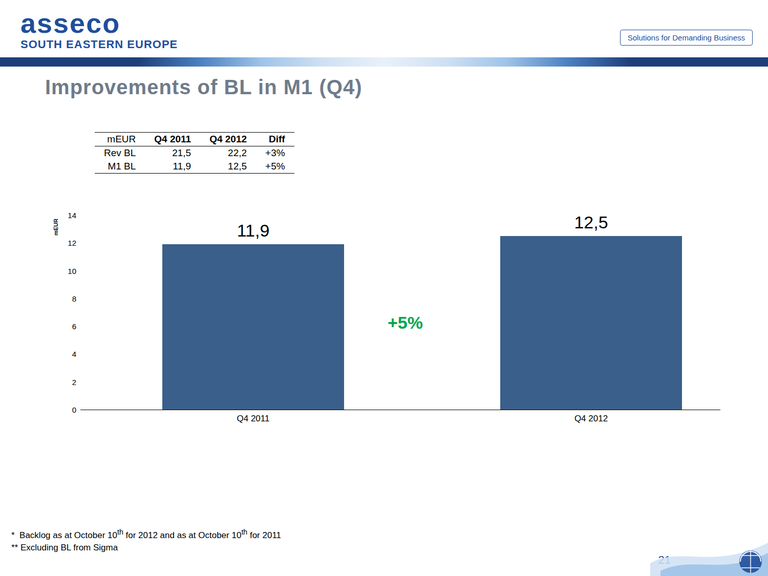asseco
SOUTH EASTERN EUROPE
Solutions for Demanding Business
Improvements of BL in M1 (Q4)
| mEUR | Q4 2011 | Q4 2012 | Diff |
| --- | --- | --- | --- |
| Rev BL | 21,5 | 22,2 | +3% |
| M1 BL | 11,9 | 12,5 | +5% |
mEUR
14
12
10
8
6
4
2
0
11,9
12,5
+5%
Q4 2011 Q4 2012
* Backlog as at October 10th for 2012 and as at October 10th for 2011
** Excluding BL from Sigma
21